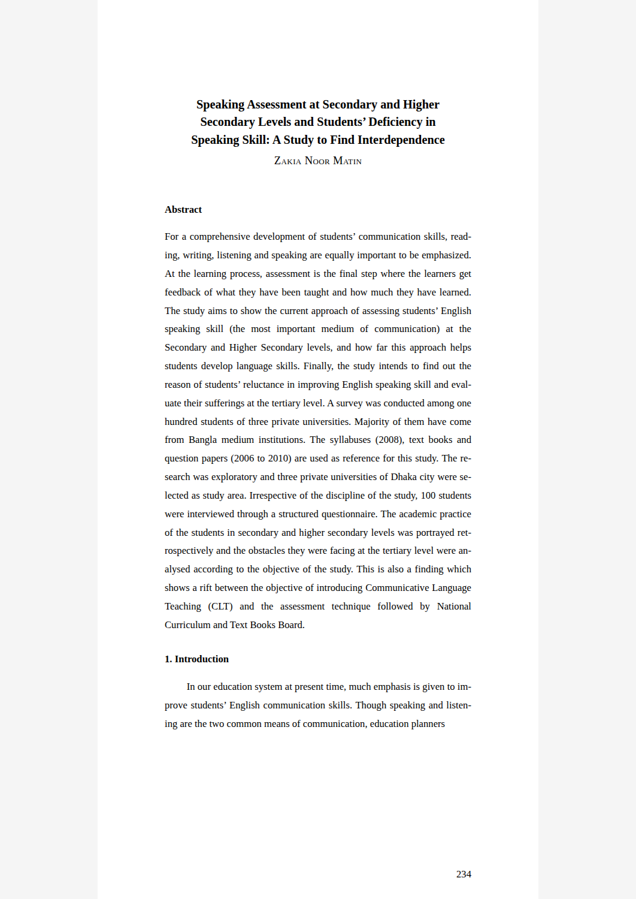Speaking Assessment at Secondary and Higher
Secondary Levels and Students’ Deficiency in
Speaking Skill: A Study to Find Interdependence
Zakia Noor Matin
Abstract
For a comprehensive development of students’ communication skills, reading, writing, listening and speaking are equally important to be emphasized. At the learning process, assessment is the final step where the learners get feedback of what they have been taught and how much they have learned. The study aims to show the current approach of assessing students’ English speaking skill (the most important medium of communication) at the Secondary and Higher Secondary levels, and how far this approach helps students develop language skills. Finally, the study intends to find out the reason of students’ reluctance in improving English speaking skill and evaluate their sufferings at the tertiary level. A survey was conducted among one hundred students of three private universities. Majority of them have come from Bangla medium institutions. The syllabuses (2008), text books and question papers (2006 to 2010) are used as reference for this study. The research was exploratory and three private universities of Dhaka city were selected as study area. Irrespective of the discipline of the study, 100 students were interviewed through a structured questionnaire. The academic practice of the students in secondary and higher secondary levels was portrayed retrospectively and the obstacles they were facing at the tertiary level were analysed according to the objective of the study. This is also a finding which shows a rift between the objective of introducing Communicative Language Teaching (CLT) and the assessment technique followed by National Curriculum and Text Books Board.
1. Introduction
In our education system at present time, much emphasis is given to improve students’ English communication skills. Though speaking and listening are the two common means of communication, education planners
234